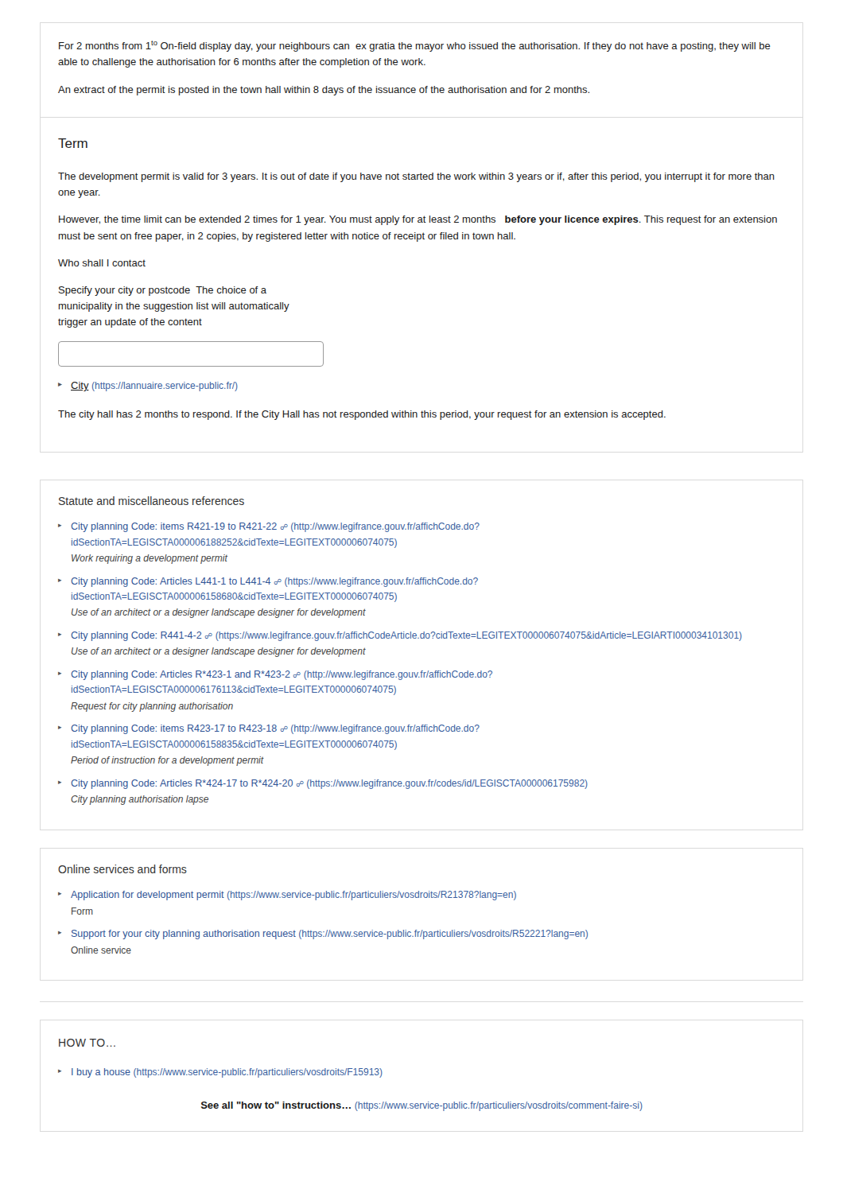For 2 months from 1to On-field display day, your neighbours can ex gratia the mayor who issued the authorisation. If they do not have a posting, they will be able to challenge the authorisation for 6 months after the completion of the work.
An extract of the permit is posted in the town hall within 8 days of the issuance of the authorisation and for 2 months.
Term
The development permit is valid for 3 years. It is out of date if you have not started the work within 3 years or if, after this period, you interrupt it for more than one year.
However, the time limit can be extended 2 times for 1 year. You must apply for at least 2 months before your licence expires. This request for an extension must be sent on free paper, in 2 copies, by registered letter with notice of receipt or filed in town hall.
Who shall I contact
Specify your city or postcode The choice of a municipality in the suggestion list will automatically trigger an update of the content
City (https://lannuaire.service-public.fr/)
The city hall has 2 months to respond. If the City Hall has not responded within this period, your request for an extension is accepted.
Statute and miscellaneous references
City planning Code: items R421-19 to R421-22 ☍ (http://www.legifrance.gouv.fr/affichCode.do?idSectionTA=LEGISCTA000006188252&cidTexte=LEGITEXT000006074075) Work requiring a development permit
City planning Code: Articles L441-1 to L441-4 ☍ (https://www.legifrance.gouv.fr/affichCode.do?idSectionTA=LEGISCTA000006158680&cidTexte=LEGITEXT000006074075) Use of an architect or a designer landscape designer for development
City planning Code: R441-4-2 ☍ (https://www.legifrance.gouv.fr/affichCodeArticle.do?cidTexte=LEGITEXT000006074075&idArticle=LEGIARTI000034101301) Use of an architect or a designer landscape designer for development
City planning Code: Articles R*423-1 and R*423-2 ☍ (http://www.legifrance.gouv.fr/affichCode.do?idSectionTA=LEGISCTA000006176113&cidTexte=LEGITEXT000006074075) Request for city planning authorisation
City planning Code: items R423-17 to R423-18 ☍ (http://www.legifrance.gouv.fr/affichCode.do?idSectionTA=LEGISCTA000006158835&cidTexte=LEGITEXT000006074075) Period of instruction for a development permit
City planning Code: Articles R*424-17 to R*424-20 ☍ (https://www.legifrance.gouv.fr/codes/id/LEGISCTA000006175982) City planning authorisation lapse
Online services and forms
Application for development permit (https://www.service-public.fr/particuliers/vosdroits/R21378?lang=en) Form
Support for your city planning authorisation request (https://www.service-public.fr/particuliers/vosdroits/R52221?lang=en) Online service
HOW TO…
I buy a house (https://www.service-public.fr/particuliers/vosdroits/F15913)
See all "how to" instructions… (https://www.service-public.fr/particuliers/vosdroits/comment-faire-si)